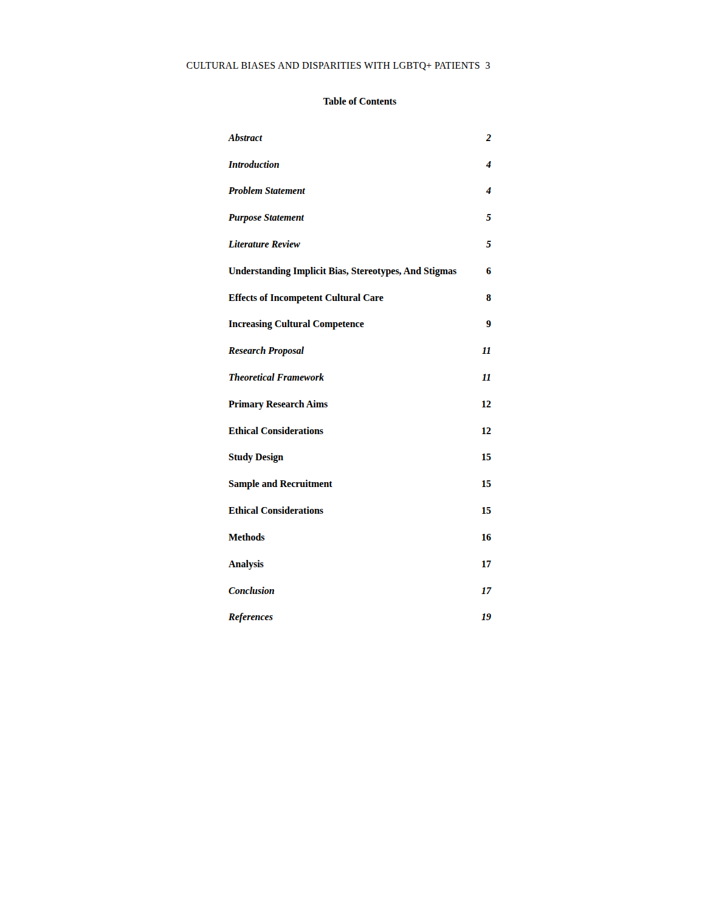CULTURAL BIASES AND DISPARITIES WITH LGBTQ+ PATIENTS 3
Table of Contents
| Abstract | 2 |
| Introduction | 4 |
| Problem Statement | 4 |
| Purpose Statement | 5 |
| Literature Review | 5 |
| Understanding Implicit Bias, Stereotypes, And Stigmas | 6 |
| Effects of Incompetent Cultural Care | 8 |
| Increasing Cultural Competence | 9 |
| Research Proposal | 11 |
| Theoretical Framework | 11 |
| Primary Research Aims | 12 |
| Ethical Considerations | 12 |
| Study Design | 15 |
| Sample and Recruitment | 15 |
| Ethical Considerations | 15 |
| Methods | 16 |
| Analysis | 17 |
| Conclusion | 17 |
| References | 19 |